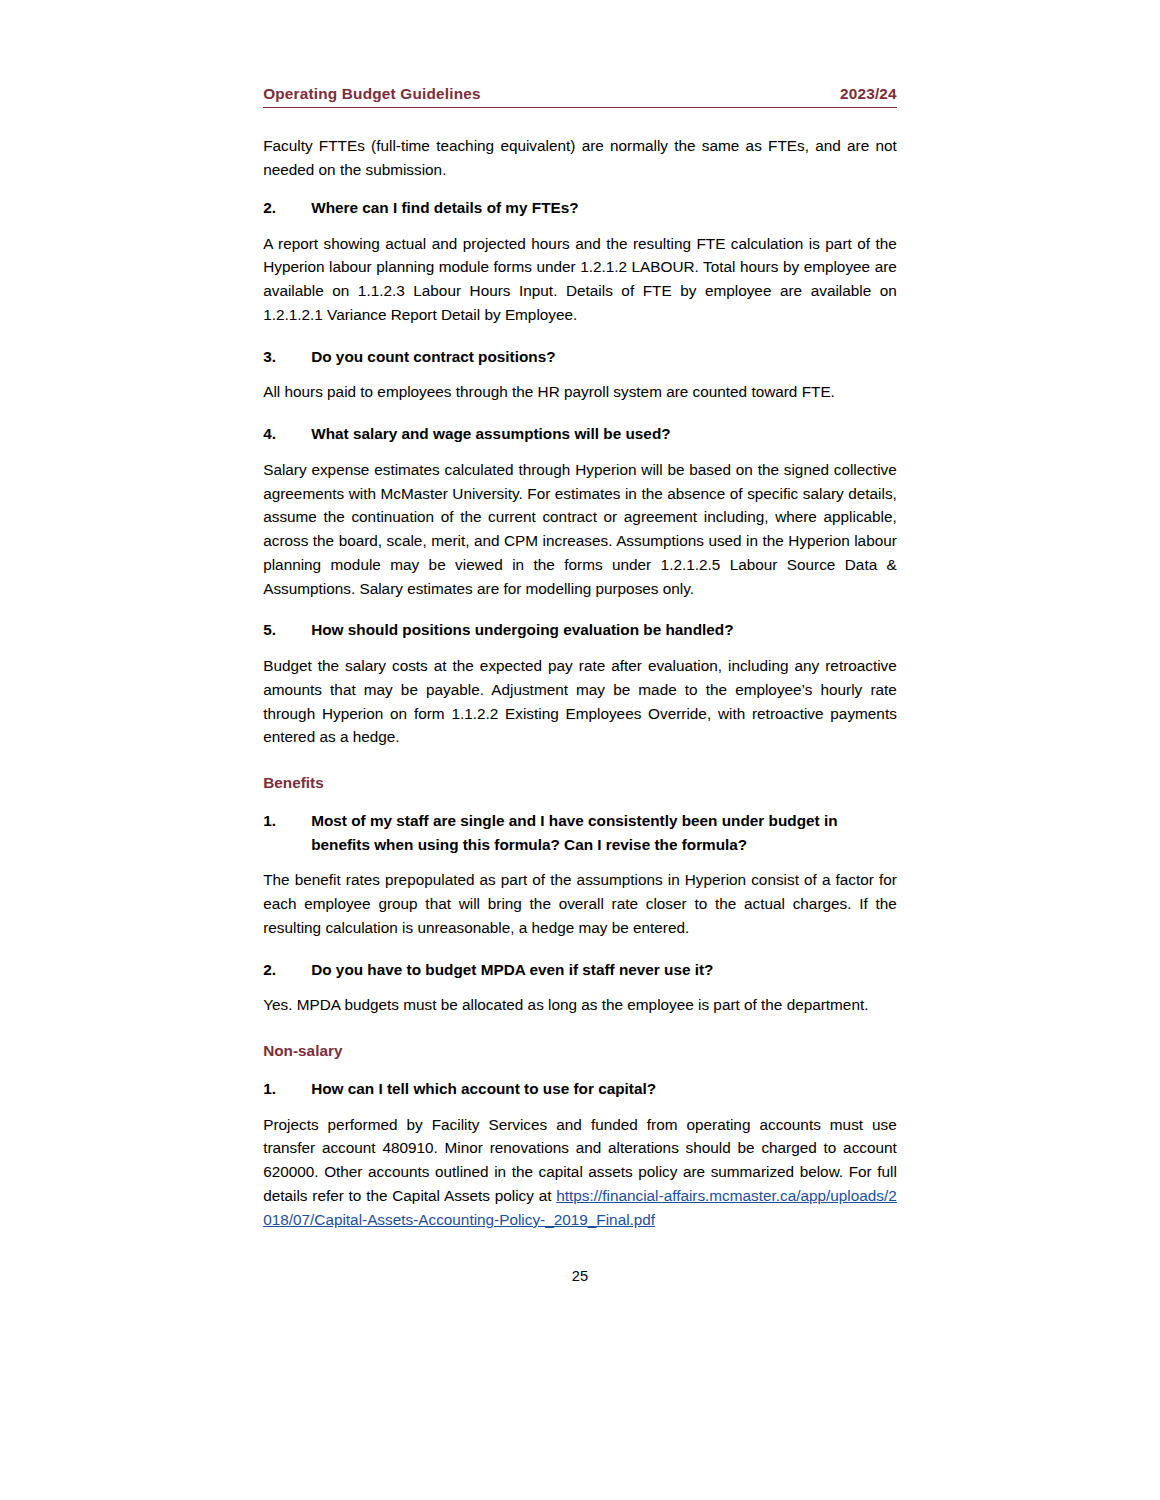Operating Budget Guidelines 2023/24
Faculty FTTEs (full-time teaching equivalent) are normally the same as FTEs, and are not needed on the submission.
2. Where can I find details of my FTEs?
A report showing actual and projected hours and the resulting FTE calculation is part of the Hyperion labour planning module forms under 1.2.1.2 LABOUR. Total hours by employee are available on 1.1.2.3 Labour Hours Input. Details of FTE by employee are available on 1.2.1.2.1 Variance Report Detail by Employee.
3. Do you count contract positions?
All hours paid to employees through the HR payroll system are counted toward FTE.
4. What salary and wage assumptions will be used?
Salary expense estimates calculated through Hyperion will be based on the signed collective agreements with McMaster University. For estimates in the absence of specific salary details, assume the continuation of the current contract or agreement including, where applicable, across the board, scale, merit, and CPM increases. Assumptions used in the Hyperion labour planning module may be viewed in the forms under 1.2.1.2.5 Labour Source Data & Assumptions. Salary estimates are for modelling purposes only.
5. How should positions undergoing evaluation be handled?
Budget the salary costs at the expected pay rate after evaluation, including any retroactive amounts that may be payable. Adjustment may be made to the employee’s hourly rate through Hyperion on form 1.1.2.2 Existing Employees Override, with retroactive payments entered as a hedge.
Benefits
1. Most of my staff are single and I have consistently been under budget in benefits when using this formula? Can I revise the formula?
The benefit rates prepopulated as part of the assumptions in Hyperion consist of a factor for each employee group that will bring the overall rate closer to the actual charges. If the resulting calculation is unreasonable, a hedge may be entered.
2. Do you have to budget MPDA even if staff never use it?
Yes. MPDA budgets must be allocated as long as the employee is part of the department.
Non-salary
1. How can I tell which account to use for capital?
Projects performed by Facility Services and funded from operating accounts must use transfer account 480910. Minor renovations and alterations should be charged to account 620000. Other accounts outlined in the capital assets policy are summarized below. For full details refer to the Capital Assets policy at https://financial-affairs.mcmaster.ca/app/uploads/2018/07/Capital-Assets-Accounting-Policy-_2019_Final.pdf
25